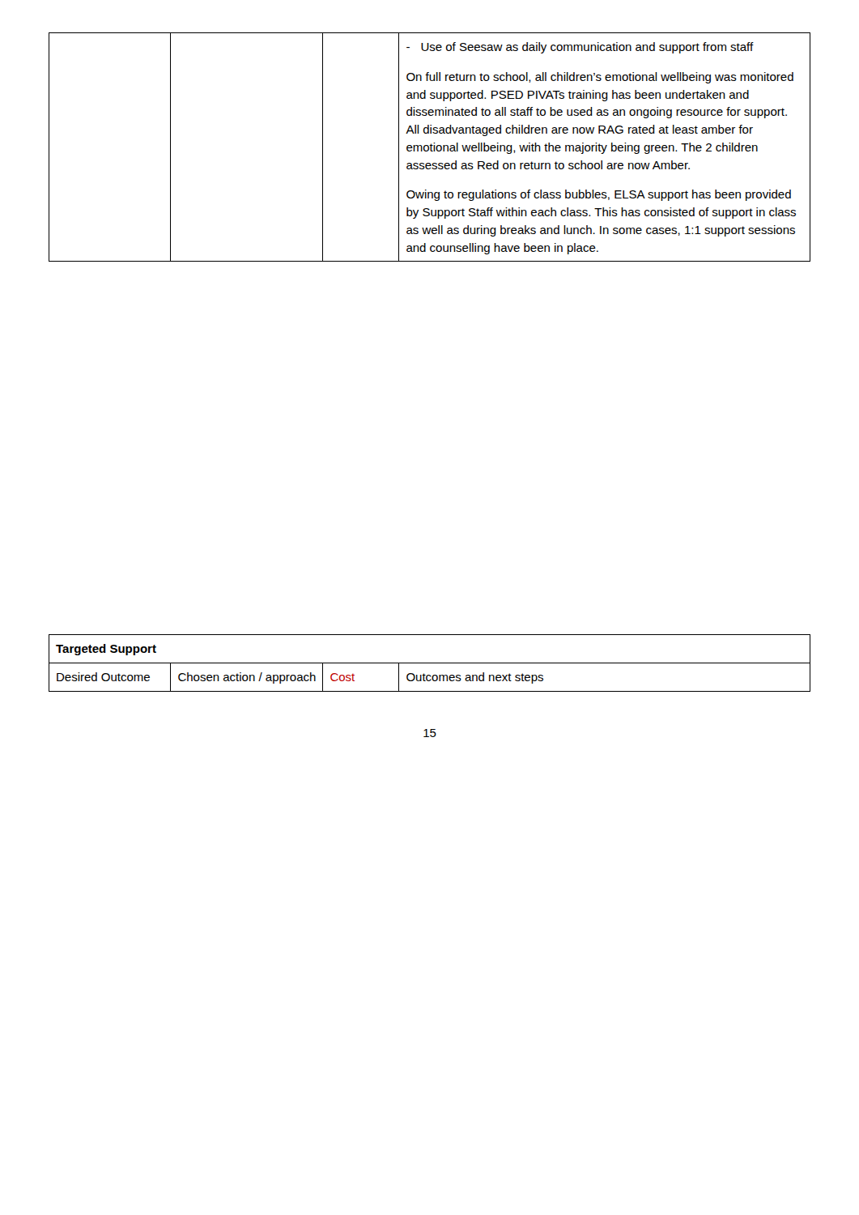| | | | Use of Seesaw as daily communication and support from staff On full return to school, all children’s emotional wellbeing was monitored and supported. PSED PIVATs training has been undertaken and disseminated to all staff to be used as an ongoing resource for support. All disadvantaged children are now RAG rated at least amber for emotional wellbeing, with the majority being green. The 2 children assessed as Red on return to school are now Amber. Owing to regulations of class bubbles, ELSA support has been provided by Support Staff within each class. This has consisted of support in class as well as during breaks and lunch. In some cases, 1:1 support sessions and counselling have been in place. |
| Targeted Support |
| Desired Outcome | Chosen action / approach | Cost | Outcomes and next steps |
15